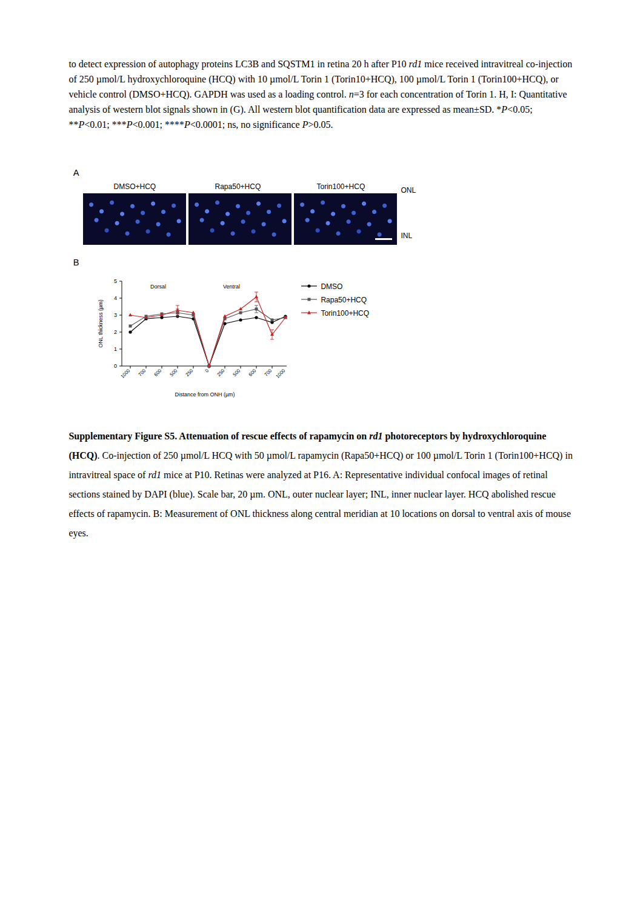to detect expression of autophagy proteins LC3B and SQSTM1 in retina 20 h after P10 rd1 mice received intravitreal co-injection of 250 µmol/L hydroxychloroquine (HCQ) with 10 µmol/L Torin 1 (Torin10+HCQ), 100 µmol/L Torin 1 (Torin100+HCQ), or vehicle control (DMSO+HCQ). GAPDH was used as a loading control. n=3 for each concentration of Torin 1. H, I: Quantitative analysis of western blot signals shown in (G). All western blot quantification data are expressed as mean±SD. *P<0.05; **P<0.01; ***P<0.001; ****P<0.0001; ns, no significance P>0.05.
A
DMSO+HCQ Rapa50+HCQ Torin100+HCQ
ONL INL
B
0 1 2 3 4 5 ONL thickness (µm) Dorsal Ventral 1000 700 600 500 250 0 250 500 600 700 1000 Distance from ONH (µm)
DMSO
Rapa50+HCQ
Torin100+HCQ
Supplementary Figure S5. Attenuation of rescue effects of rapamycin on rd1 photoreceptors by hydroxychloroquine (HCQ). Co-injection of 250 µmol/L HCQ with 50 µmol/L rapamycin (Rapa50+HCQ) or 100 µmol/L Torin 1 (Torin100+HCQ) in intravitreal space of rd1 mice at P10. Retinas were analyzed at P16. A: Representative individual confocal images of retinal sections stained by DAPI (blue). Scale bar, 20 µm. ONL, outer nuclear layer; INL, inner nuclear layer. HCQ abolished rescue effects of rapamycin. B: Measurement of ONL thickness along central meridian at 10 locations on dorsal to ventral axis of mouse eyes.